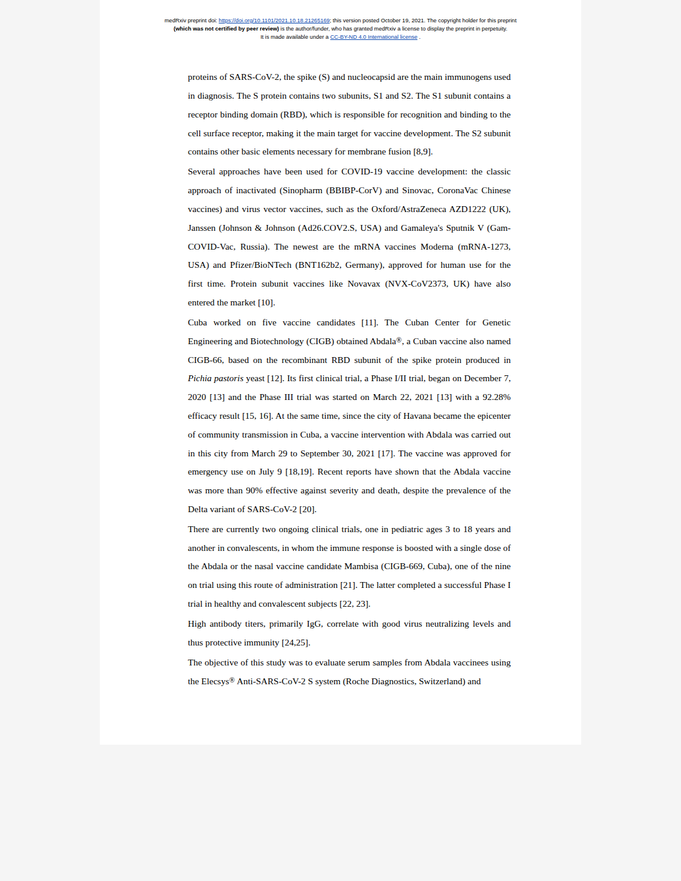medRxiv preprint doi: https://doi.org/10.1101/2021.10.18.21265169; this version posted October 19, 2021. The copyright holder for this preprint (which was not certified by peer review) is the author/funder, who has granted medRxiv a license to display the preprint in perpetuity. It is made available under a CC-BY-ND 4.0 International license .
proteins of SARS-CoV-2, the spike (S) and nucleocapsid are the main immunogens used in diagnosis. The S protein contains two subunits, S1 and S2. The S1 subunit contains a receptor binding domain (RBD), which is responsible for recognition and binding to the cell surface receptor, making it the main target for vaccine development. The S2 subunit contains other basic elements necessary for membrane fusion [8,9].
Several approaches have been used for COVID-19 vaccine development: the classic approach of inactivated (Sinopharm (BBIBP-CorV) and Sinovac, CoronaVac Chinese vaccines) and virus vector vaccines, such as the Oxford/AstraZeneca AZD1222 (UK), Janssen (Johnson & Johnson (Ad26.COV2.S, USA) and Gamaleya's Sputnik V (Gam-COVID-Vac, Russia). The newest are the mRNA vaccines Moderna (mRNA-1273, USA) and Pfizer/BioNTech (BNT162b2, Germany), approved for human use for the first time. Protein subunit vaccines like Novavax (NVX-CoV2373, UK) have also entered the market [10].
Cuba worked on five vaccine candidates [11]. The Cuban Center for Genetic Engineering and Biotechnology (CIGB) obtained Abdala®, a Cuban vaccine also named CIGB-66, based on the recombinant RBD subunit of the spike protein produced in Pichia pastoris yeast [12]. Its first clinical trial, a Phase I/II trial, began on December 7, 2020 [13] and the Phase III trial was started on March 22, 2021 [13] with a 92.28% efficacy result [15, 16]. At the same time, since the city of Havana became the epicenter of community transmission in Cuba, a vaccine intervention with Abdala was carried out in this city from March 29 to September 30, 2021 [17]. The vaccine was approved for emergency use on July 9 [18,19]. Recent reports have shown that the Abdala vaccine was more than 90% effective against severity and death, despite the prevalence of the Delta variant of SARS-CoV-2 [20].
There are currently two ongoing clinical trials, one in pediatric ages 3 to 18 years and another in convalescents, in whom the immune response is boosted with a single dose of the Abdala or the nasal vaccine candidate Mambisa (CIGB-669, Cuba), one of the nine on trial using this route of administration [21]. The latter completed a successful Phase I trial in healthy and convalescent subjects [22, 23].
High antibody titers, primarily IgG, correlate with good virus neutralizing levels and thus protective immunity [24,25].
The objective of this study was to evaluate serum samples from Abdala vaccinees using the Elecsys® Anti-SARS-CoV-2 S system (Roche Diagnostics, Switzerland) and